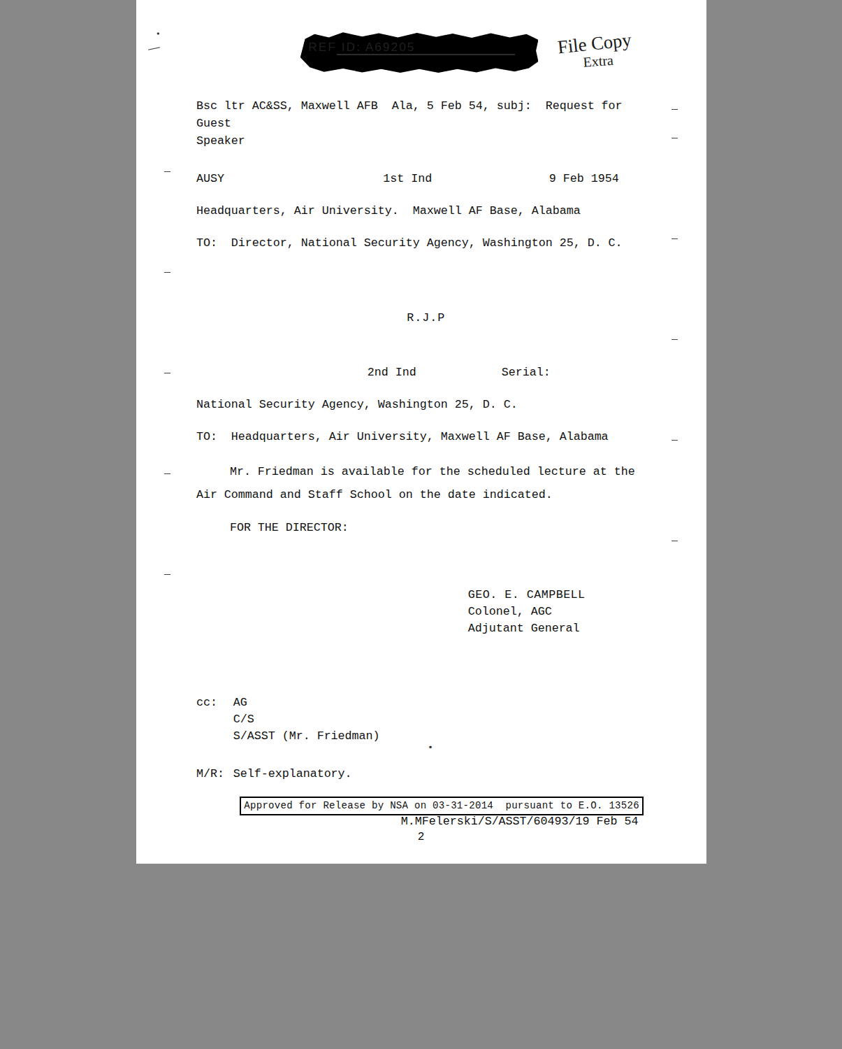•
REF ID: A69205
File Copy Extra
Bsc ltr AC&SS, Maxwell AFB Ala, 5 Feb 54, subj: Request for Guest
Speaker
AUSY
1st Ind
9 Feb 1954
Headquarters, Air University. Maxwell AF Base, Alabama
TO: Director, National Security Agency, Washington 25, D. C.
R.J.P
2nd Ind
Serial:
National Security Agency, Washington 25, D. C.
TO: Headquarters, Air University, Maxwell AF Base, Alabama
Mr. Friedman is available for the scheduled lecture at the Air Command and Staff School on the date indicated.
FOR THE DIRECTOR:
GEO. E. CAMPBELL
Colonel, AGC
Adjutant General
cc: AG
C/S
S/ASST (Mr. Friedman)
M/R: Self-explanatory.
M.MFelerski/S/ASST/60493/19 Feb 54
•
Approved for Release by NSA on 03-31-2014 pursuant to E.O. 13526
2